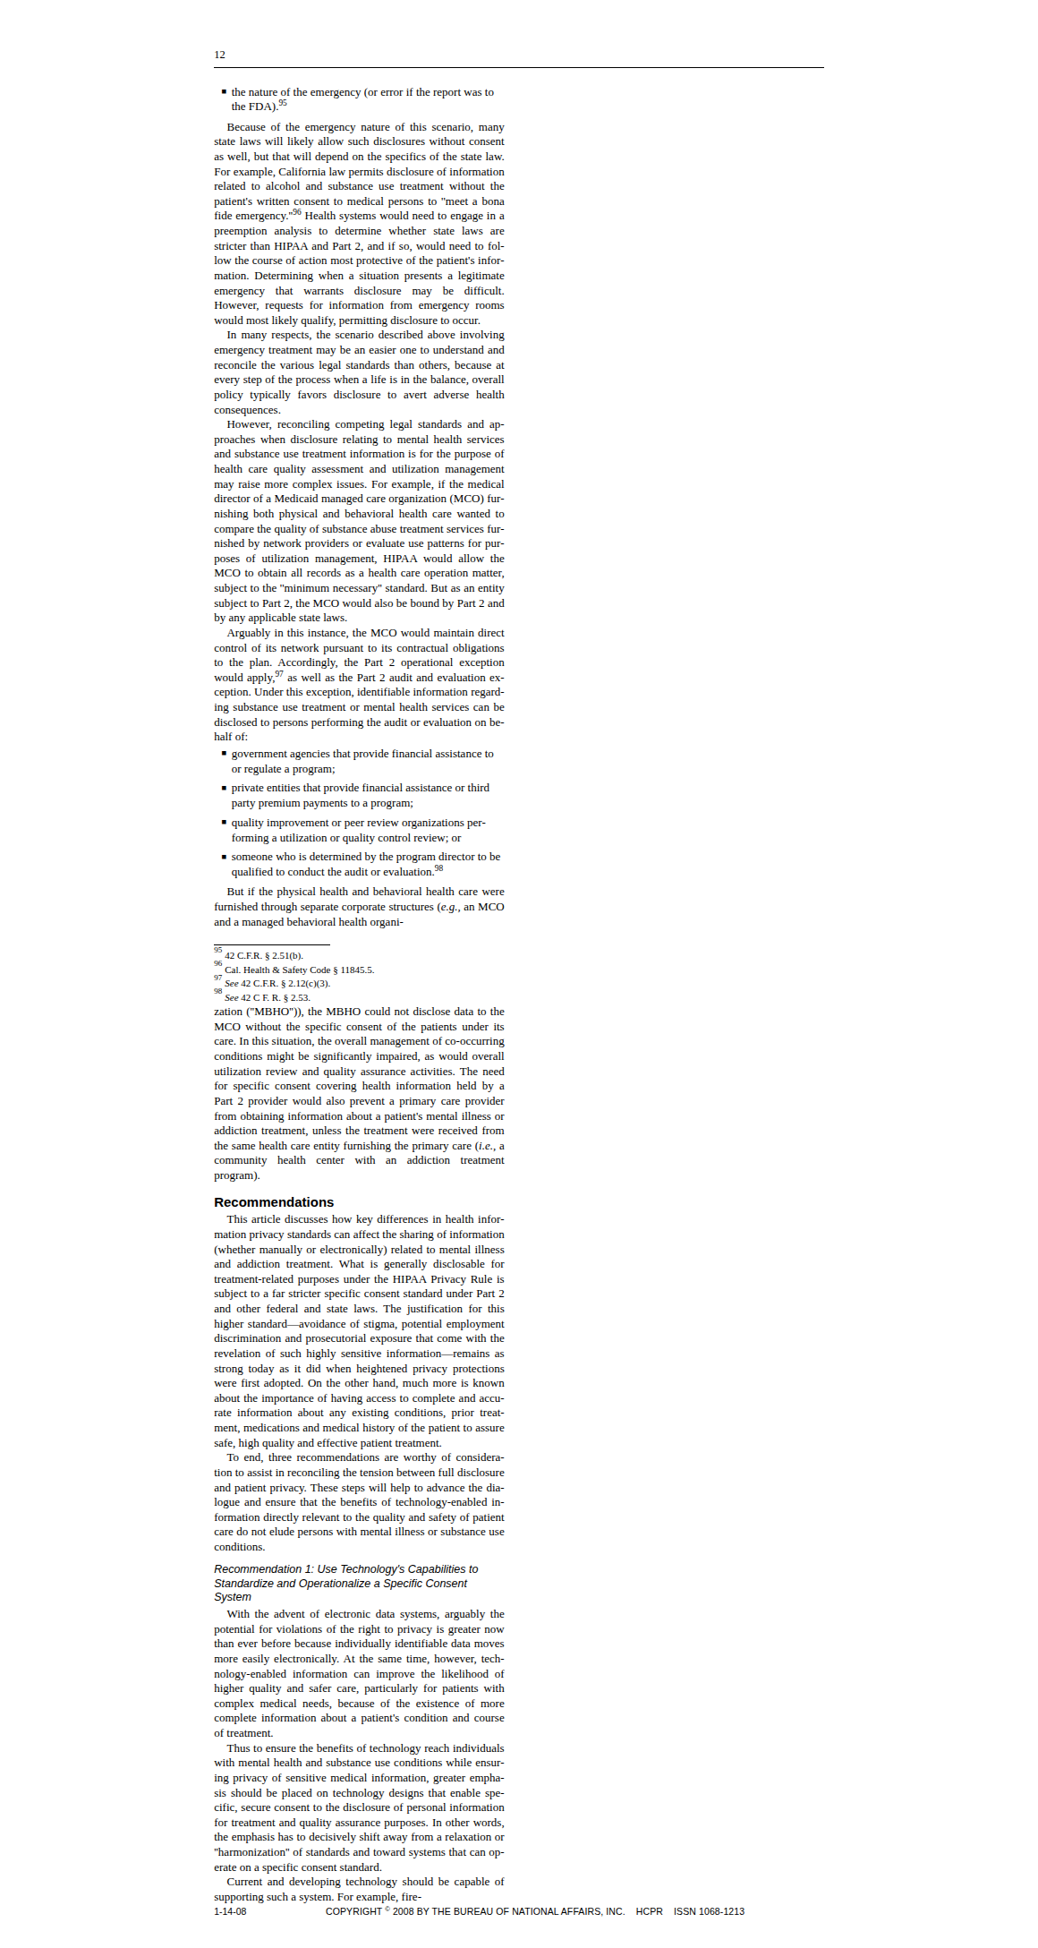12
the nature of the emergency (or error if the report was to the FDA).95
Because of the emergency nature of this scenario, many state laws will likely allow such disclosures without consent as well, but that will depend on the specifics of the state law. For example, California law permits disclosure of information related to alcohol and substance use treatment without the patient's written consent to medical persons to ''meet a bona fide emergency.''96 Health systems would need to engage in a preemption analysis to determine whether state laws are stricter than HIPAA and Part 2, and if so, would need to follow the course of action most protective of the patient's information. Determining when a situation presents a legitimate emergency that warrants disclosure may be difficult. However, requests for information from emergency rooms would most likely qualify, permitting disclosure to occur.
In many respects, the scenario described above involving emergency treatment may be an easier one to understand and reconcile the various legal standards than others, because at every step of the process when a life is in the balance, overall policy typically favors disclosure to avert adverse health consequences.
However, reconciling competing legal standards and approaches when disclosure relating to mental health services and substance use treatment information is for the purpose of health care quality assessment and utilization management may raise more complex issues. For example, if the medical director of a Medicaid managed care organization (MCO) furnishing both physical and behavioral health care wanted to compare the quality of substance abuse treatment services furnished by network providers or evaluate use patterns for purposes of utilization management, HIPAA would allow the MCO to obtain all records as a health care operation matter, subject to the ''minimum necessary'' standard. But as an entity subject to Part 2, the MCO would also be bound by Part 2 and by any applicable state laws.
Arguably in this instance, the MCO would maintain direct control of its network pursuant to its contractual obligations to the plan. Accordingly, the Part 2 operational exception would apply,97 as well as the Part 2 audit and evaluation exception. Under this exception, identifiable information regarding substance use treatment or mental health services can be disclosed to persons performing the audit or evaluation on behalf of:
government agencies that provide financial assistance to or regulate a program;
private entities that provide financial assistance or third party premium payments to a program;
quality improvement or peer review organizations performing a utilization or quality control review; or
someone who is determined by the program director to be qualified to conduct the audit or evaluation.98
But if the physical health and behavioral health care were furnished through separate corporate structures (e.g., an MCO and a managed behavioral health organi-
9542 C.F.R. § 2.51(b).
96Cal. Health & Safety Code § 11845.5.
97See 42 C.F.R. § 2.12(c)(3).
98See 42 C F. R. § 2.53.
zation (''MBHO'')), the MBHO could not disclose data to the MCO without the specific consent of the patients under its care. In this situation, the overall management of co-occurring conditions might be significantly impaired, as would overall utilization review and quality assurance activities. The need for specific consent covering health information held by a Part 2 provider would also prevent a primary care provider from obtaining information about a patient's mental illness or addiction treatment, unless the treatment were received from the same health care entity furnishing the primary care (i.e., a community health center with an addiction treatment program).
Recommendations
This article discusses how key differences in health information privacy standards can affect the sharing of information (whether manually or electronically) related to mental illness and addiction treatment. What is generally disclosable for treatment-related purposes under the HIPAA Privacy Rule is subject to a far stricter specific consent standard under Part 2 and other federal and state laws. The justification for this higher standard—avoidance of stigma, potential employment discrimination and prosecutorial exposure that come with the revelation of such highly sensitive information—remains as strong today as it did when heightened privacy protections were first adopted. On the other hand, much more is known about the importance of having access to complete and accurate information about any existing conditions, prior treatment, medications and medical history of the patient to assure safe, high quality and effective patient treatment.
To end, three recommendations are worthy of consideration to assist in reconciling the tension between full disclosure and patient privacy. These steps will help to advance the dialogue and ensure that the benefits of technology-enabled information directly relevant to the quality and safety of patient care do not elude persons with mental illness or substance use conditions.
Recommendation 1: Use Technology's Capabilities to Standardize and Operationalize a Specific Consent System
With the advent of electronic data systems, arguably the potential for violations of the right to privacy is greater now than ever before because individually identifiable data moves more easily electronically. At the same time, however, technology-enabled information can improve the likelihood of higher quality and safer care, particularly for patients with complex medical needs, because of the existence of more complete information about a patient's condition and course of treatment.
Thus to ensure the benefits of technology reach individuals with mental health and substance use conditions while ensuring privacy of sensitive medical information, greater emphasis should be placed on technology designs that enable specific, secure consent to the disclosure of personal information for treatment and quality assurance purposes. In other words, the emphasis has to decisively shift away from a relaxation or ''harmonization'' of standards and toward systems that can operate on a specific consent standard.
Current and developing technology should be capable of supporting such a system. For example, fire-
1-14-08
COPYRIGHT © 2008 BY THE BUREAU OF NATIONAL AFFAIRS, INC. HCPR ISSN 1068-1213